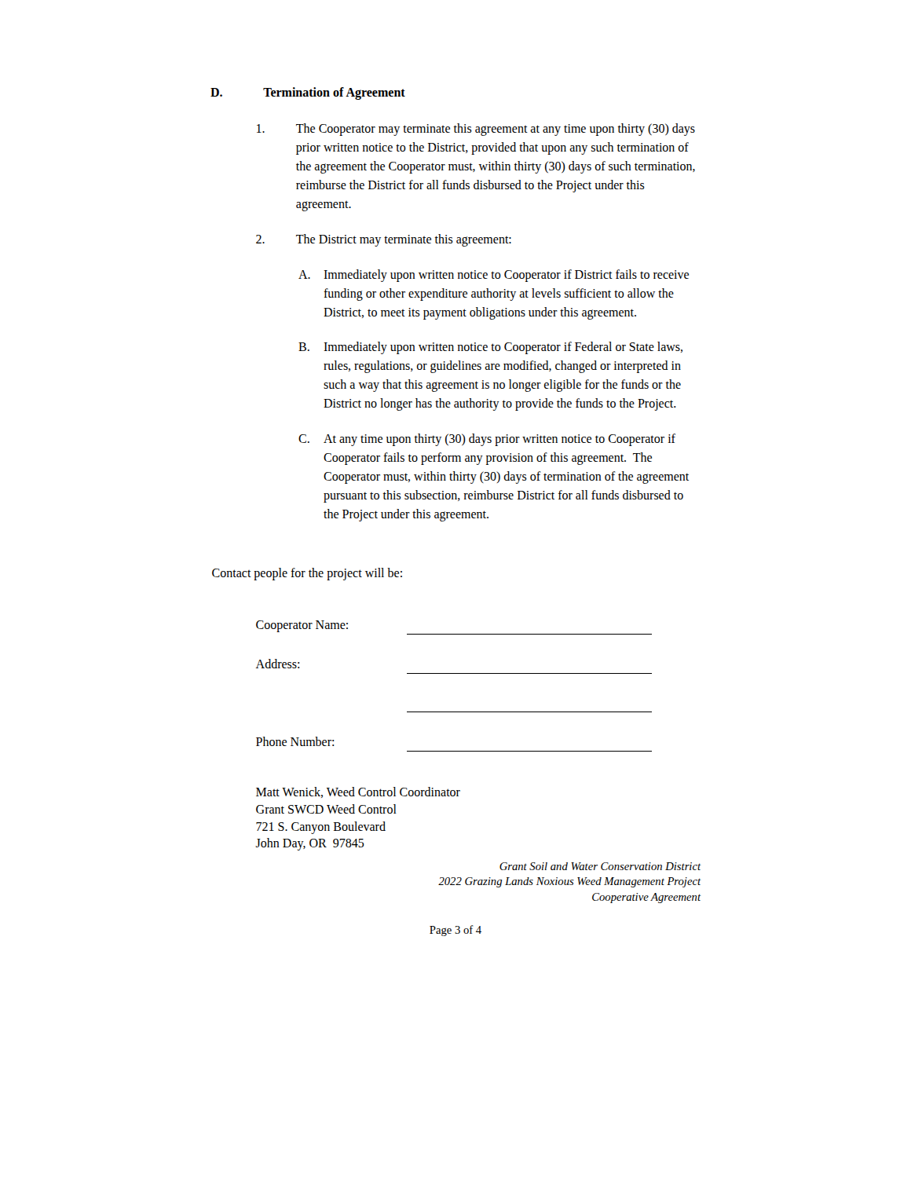D. Termination of Agreement
1. The Cooperator may terminate this agreement at any time upon thirty (30) days prior written notice to the District, provided that upon any such termination of the agreement the Cooperator must, within thirty (30) days of such termination, reimburse the District for all funds disbursed to the Project under this agreement.
2. The District may terminate this agreement:
A. Immediately upon written notice to Cooperator if District fails to receive funding or other expenditure authority at levels sufficient to allow the District, to meet its payment obligations under this agreement.
B. Immediately upon written notice to Cooperator if Federal or State laws, rules, regulations, or guidelines are modified, changed or interpreted in such a way that this agreement is no longer eligible for the funds or the District no longer has the authority to provide the funds to the Project.
C. At any time upon thirty (30) days prior written notice to Cooperator if Cooperator fails to perform any provision of this agreement. The Cooperator must, within thirty (30) days of termination of the agreement pursuant to this subsection, reimburse District for all funds disbursed to the Project under this agreement.
Contact people for the project will be:
Cooperator Name:
Address:
Phone Number:
Matt Wenick, Weed Control Coordinator
Grant SWCD Weed Control
721 S. Canyon Boulevard
John Day, OR 97845
Grant Soil and Water Conservation District
2022 Grazing Lands Noxious Weed Management Project
Cooperative Agreement
Page 3 of 4